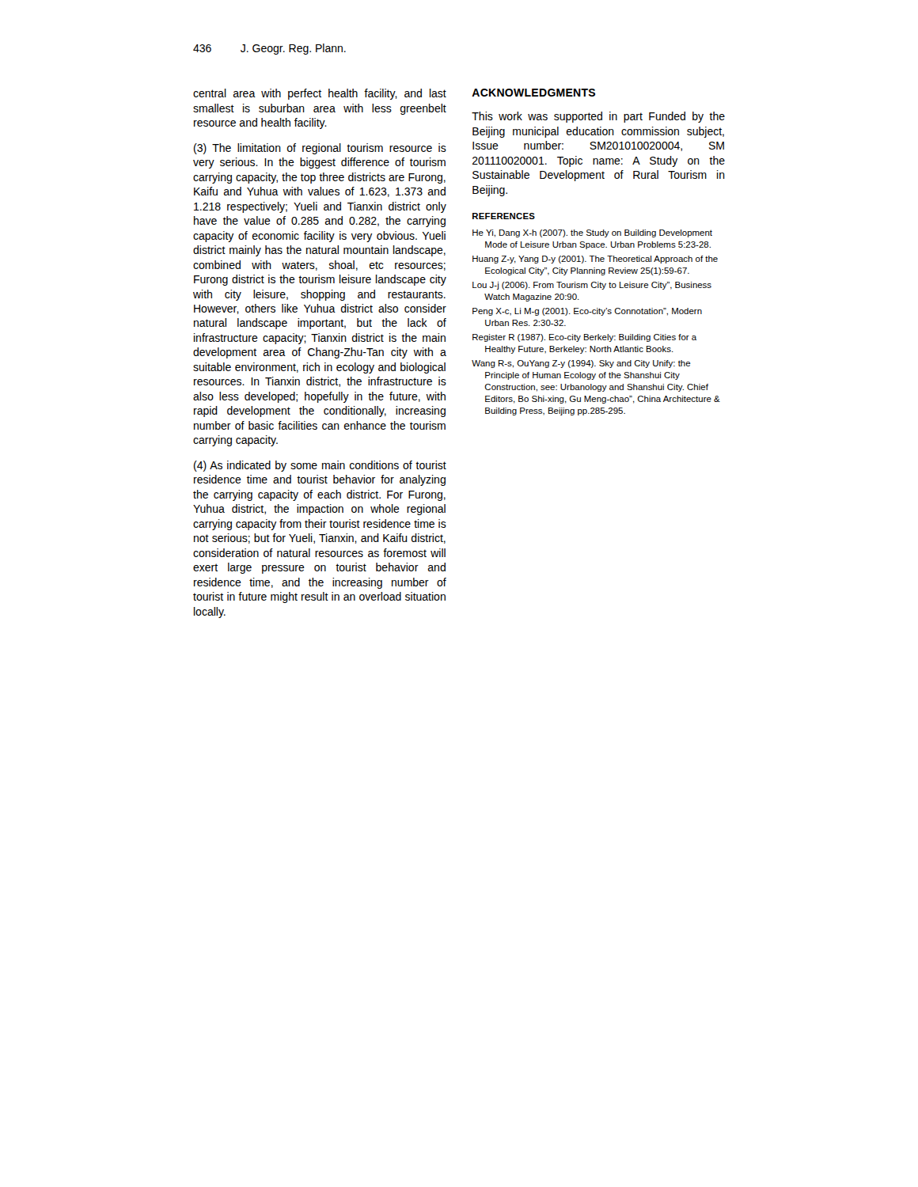436 J. Geogr. Reg. Plann.
central area with perfect health facility, and last smallest is suburban area with less greenbelt resource and health facility.
(3) The limitation of regional tourism resource is very serious. In the biggest difference of tourism carrying capacity, the top three districts are Furong, Kaifu and Yuhua with values of 1.623, 1.373 and 1.218 respectively; Yueli and Tianxin district only have the value of 0.285 and 0.282, the carrying capacity of economic facility is very obvious. Yueli district mainly has the natural mountain landscape, combined with waters, shoal, etc resources; Furong district is the tourism leisure landscape city with city leisure, shopping and restaurants. However, others like Yuhua district also consider natural landscape important, but the lack of infrastructure capacity; Tianxin district is the main development area of Chang-Zhu-Tan city with a suitable environment, rich in ecology and biological resources. In Tianxin district, the infrastructure is also less developed; hopefully in the future, with rapid development the conditionally, increasing number of basic facilities can enhance the tourism carrying capacity.
(4) As indicated by some main conditions of tourist residence time and tourist behavior for analyzing the carrying capacity of each district. For Furong, Yuhua district, the impaction on whole regional carrying capacity from their tourist residence time is not serious; but for Yueli, Tianxin, and Kaifu district, consideration of natural resources as foremost will exert large pressure on tourist behavior and residence time, and the increasing number of tourist in future might result in an overload situation locally.
Acknowledgments
This work was supported in part Funded by the Beijing municipal education commission subject, Issue number: SM201010020004, SM 201110020001. Topic name: A Study on the Sustainable Development of Rural Tourism in Beijing.
References
He Yi, Dang X-h (2007). the Study on Building Development Mode of Leisure Urban Space. Urban Problems 5:23-28.
Huang Z-y, Yang D-y (2001). The Theoretical Approach of the Ecological City”, City Planning Review 25(1):59-67.
Lou J-j (2006). From Tourism City to Leisure City”, Business Watch Magazine 20:90.
Peng X-c, Li M-g (2001). Eco-city’s Connotation”, Modern Urban Res. 2:30-32.
Register R (1987). Eco-city Berkely: Building Cities for a Healthy Future, Berkeley: North Atlantic Books.
Wang R-s, OuYang Z-y (1994). Sky and City Unify: the Principle of Human Ecology of the Shanshui City Construction, see: Urbanology and Shanshui City. Chief Editors, Bo Shi-xing, Gu Meng-chao”, China Architecture & Building Press, Beijing pp.285-295.